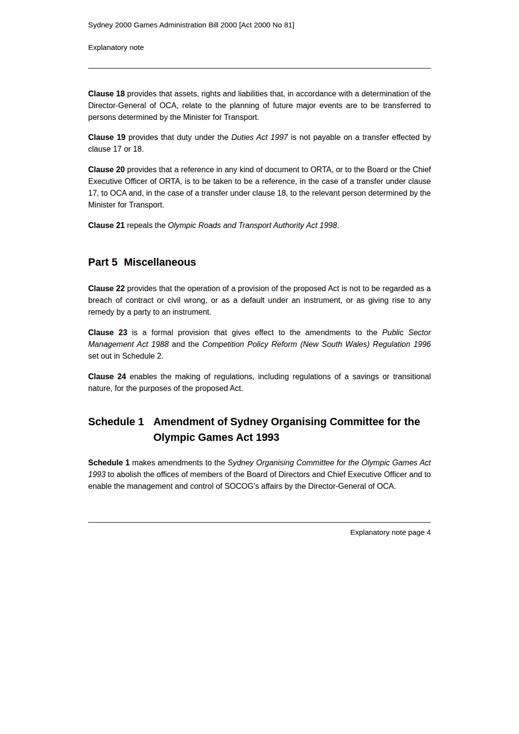Sydney 2000 Games Administration Bill 2000 [Act 2000 No 81]
Explanatory note
Clause 18 provides that assets, rights and liabilities that, in accordance with a determination of the Director-General of OCA, relate to the planning of future major events are to be transferred to persons determined by the Minister for Transport.
Clause 19 provides that duty under the Duties Act 1997 is not payable on a transfer effected by clause 17 or 18.
Clause 20 provides that a reference in any kind of document to ORTA, or to the Board or the Chief Executive Officer of ORTA, is to be taken to be a reference, in the case of a transfer under clause 17, to OCA and, in the case of a transfer under clause 18, to the relevant person determined by the Minister for Transport.
Clause 21 repeals the Olympic Roads and Transport Authority Act 1998.
Part 5 Miscellaneous
Clause 22 provides that the operation of a provision of the proposed Act is not to be regarded as a breach of contract or civil wrong, or as a default under an instrument, or as giving rise to any remedy by a party to an instrument.
Clause 23 is a formal provision that gives effect to the amendments to the Public Sector Management Act 1988 and the Competition Policy Reform (New South Wales) Regulation 1996 set out in Schedule 2.
Clause 24 enables the making of regulations, including regulations of a savings or transitional nature, for the purposes of the proposed Act.
Schedule 1
Amendment of Sydney Organising Committee for the Olympic Games Act 1993
Schedule 1 makes amendments to the Sydney Organising Committee for the Olympic Games Act 1993 to abolish the offices of members of the Board of Directors and Chief Executive Officer and to enable the management and control of SOCOG's affairs by the Director-General of OCA.
Explanatory note page 4